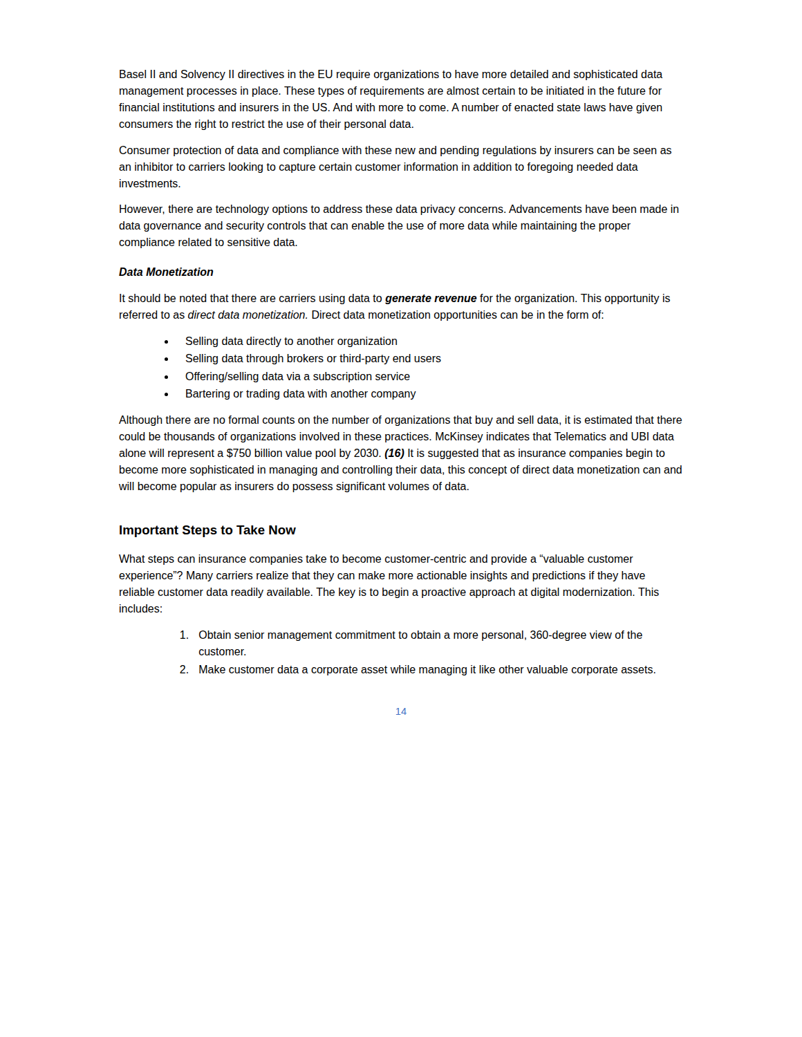Basel II and Solvency II directives in the EU require organizations to have more detailed and sophisticated data management processes in place. These types of requirements are almost certain to be initiated in the future for financial institutions and insurers in the US. And with more to come. A number of enacted state laws have given consumers the right to restrict the use of their personal data.
Consumer protection of data and compliance with these new and pending regulations by insurers can be seen as an inhibitor to carriers looking to capture certain customer information in addition to foregoing needed data investments.
However, there are technology options to address these data privacy concerns. Advancements have been made in data governance and security controls that can enable the use of more data while maintaining the proper compliance related to sensitive data.
Data Monetization
It should be noted that there are carriers using data to generate revenue for the organization. This opportunity is referred to as direct data monetization. Direct data monetization opportunities can be in the form of:
Selling data directly to another organization
Selling data through brokers or third-party end users
Offering/selling data via a subscription service
Bartering or trading data with another company
Although there are no formal counts on the number of organizations that buy and sell data, it is estimated that there could be thousands of organizations involved in these practices. McKinsey indicates that Telematics and UBI data alone will represent a $750 billion value pool by 2030. (16) It is suggested that as insurance companies begin to become more sophisticated in managing and controlling their data, this concept of direct data monetization can and will become popular as insurers do possess significant volumes of data.
Important Steps to Take Now
What steps can insurance companies take to become customer-centric and provide a “valuable customer experience”? Many carriers realize that they can make more actionable insights and predictions if they have reliable customer data readily available. The key is to begin a proactive approach at digital modernization. This includes:
Obtain senior management commitment to obtain a more personal, 360-degree view of the customer.
Make customer data a corporate asset while managing it like other valuable corporate assets.
14